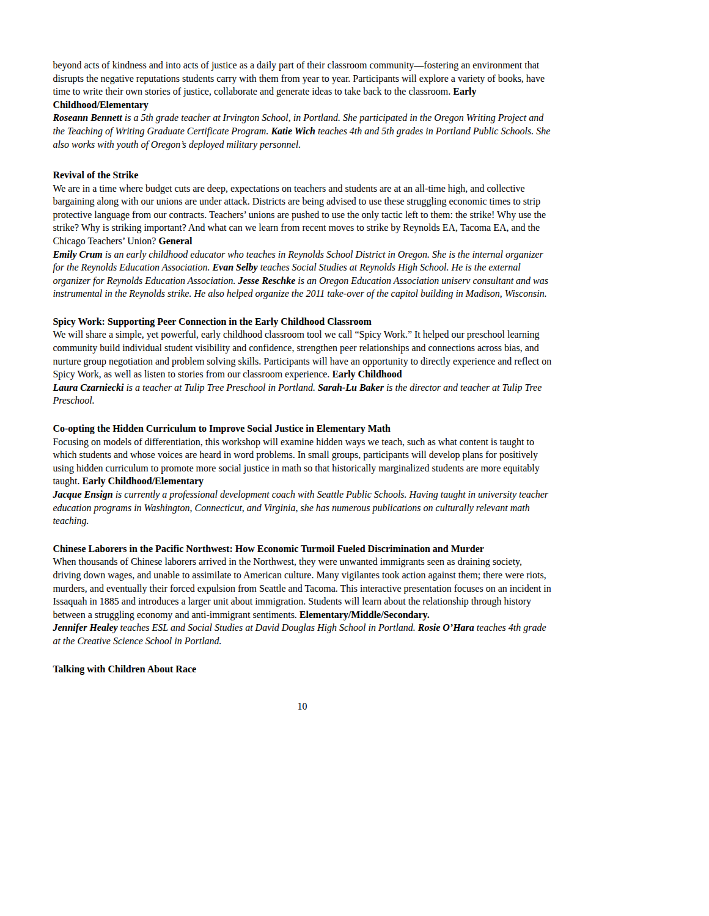beyond acts of kindness and into acts of justice as a daily part of their classroom community—fostering an environment that disrupts the negative reputations students carry with them from year to year. Participants will explore a variety of books, have time to write their own stories of justice, collaborate and generate ideas to take back to the classroom. Early Childhood/Elementary
Roseann Bennett is a 5th grade teacher at Irvington School, in Portland. She participated in the Oregon Writing Project and the Teaching of Writing Graduate Certificate Program. Katie Wich teaches 4th and 5th grades in Portland Public Schools. She also works with youth of Oregon’s deployed military personnel.
Revival of the Strike
We are in a time where budget cuts are deep, expectations on teachers and students are at an all-time high, and collective bargaining along with our unions are under attack. Districts are being advised to use these struggling economic times to strip protective language from our contracts. Teachers’ unions are pushed to use the only tactic left to them: the strike! Why use the strike? Why is striking important? And what can we learn from recent moves to strike by Reynolds EA, Tacoma EA, and the Chicago Teachers’ Union? General
Emily Crum is an early childhood educator who teaches in Reynolds School District in Oregon. She is the internal organizer for the Reynolds Education Association. Evan Selby teaches Social Studies at Reynolds High School. He is the external organizer for Reynolds Education Association. Jesse Reschke is an Oregon Education Association uniserv consultant and was instrumental in the Reynolds strike. He also helped organize the 2011 take-over of the capitol building in Madison, Wisconsin.
Spicy Work: Supporting Peer Connection in the Early Childhood Classroom
We will share a simple, yet powerful, early childhood classroom tool we call “Spicy Work.” It helped our preschool learning community build individual student visibility and confidence, strengthen peer relationships and connections across bias, and nurture group negotiation and problem solving skills. Participants will have an opportunity to directly experience and reflect on Spicy Work, as well as listen to stories from our classroom experience. Early Childhood
Laura Czarniecki is a teacher at Tulip Tree Preschool in Portland. Sarah-Lu Baker is the director and teacher at Tulip Tree Preschool.
Co-opting the Hidden Curriculum to Improve Social Justice in Elementary Math
Focusing on models of differentiation, this workshop will examine hidden ways we teach, such as what content is taught to which students and whose voices are heard in word problems. In small groups, participants will develop plans for positively using hidden curriculum to promote more social justice in math so that historically marginalized students are more equitably taught. Early Childhood/Elementary
Jacque Ensign is currently a professional development coach with Seattle Public Schools. Having taught in university teacher education programs in Washington, Connecticut, and Virginia, she has numerous publications on culturally relevant math teaching.
Chinese Laborers in the Pacific Northwest: How Economic Turmoil Fueled Discrimination and Murder
When thousands of Chinese laborers arrived in the Northwest, they were unwanted immigrants seen as draining society, driving down wages, and unable to assimilate to American culture. Many vigilantes took action against them; there were riots, murders, and eventually their forced expulsion from Seattle and Tacoma. This interactive presentation focuses on an incident in Issaquah in 1885 and introduces a larger unit about immigration. Students will learn about the relationship through history between a struggling economy and anti-immigrant sentiments. Elementary/Middle/Secondary.
Jennifer Healey teaches ESL and Social Studies at David Douglas High School in Portland. Rosie O’Hara teaches 4th grade at the Creative Science School in Portland.
Talking with Children About Race
10